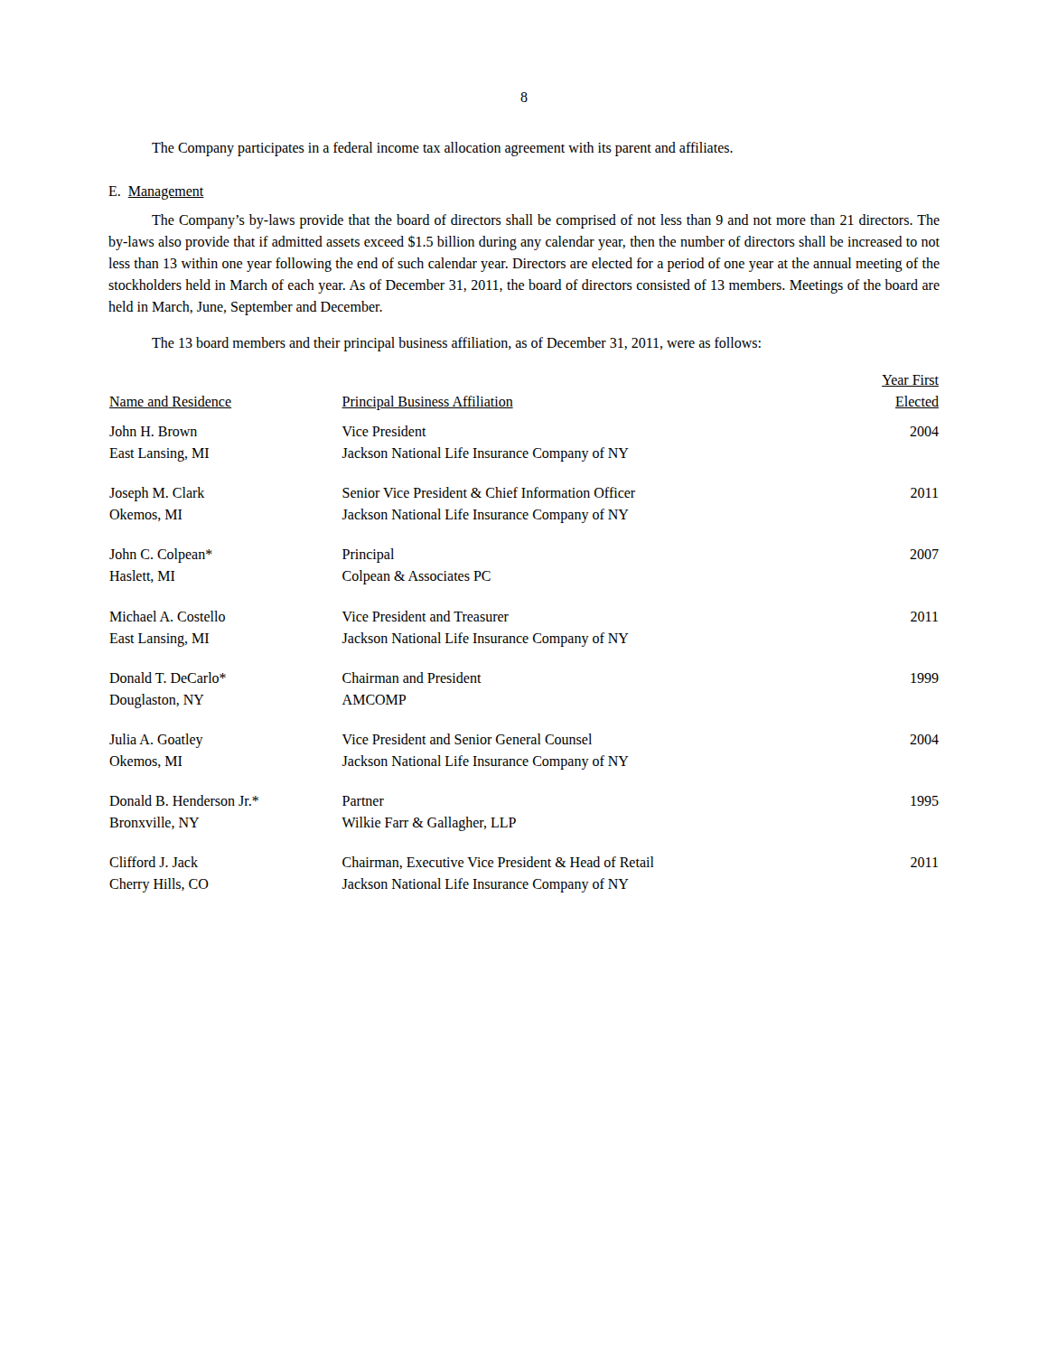8
The Company participates in a federal income tax allocation agreement with its parent and affiliates.
E. Management
The Company’s by-laws provide that the board of directors shall be comprised of not less than 9 and not more than 21 directors. The by-laws also provide that if admitted assets exceed $1.5 billion during any calendar year, then the number of directors shall be increased to not less than 13 within one year following the end of such calendar year. Directors are elected for a period of one year at the annual meeting of the stockholders held in March of each year. As of December 31, 2011, the board of directors consisted of 13 members. Meetings of the board are held in March, June, September and December.
The 13 board members and their principal business affiliation, as of December 31, 2011, were as follows:
| Name and Residence | Principal Business Affiliation | Year First Elected |
| --- | --- | --- |
| John H. Brown East Lansing, MI | Vice President Jackson National Life Insurance Company of NY | 2004 |
| Joseph M. Clark Okemos, MI | Senior Vice President & Chief Information Officer Jackson National Life Insurance Company of NY | 2011 |
| John C. Colpean* Haslett, MI | Principal Colpean & Associates PC | 2007 |
| Michael A. Costello East Lansing, MI | Vice President and Treasurer Jackson National Life Insurance Company of NY | 2011 |
| Donald T. DeCarlo* Douglaston, NY | Chairman and President AMCOMP | 1999 |
| Julia A. Goatley Okemos, MI | Vice President and Senior General Counsel Jackson National Life Insurance Company of NY | 2004 |
| Donald B. Henderson Jr.* Bronxville, NY | Partner Wilkie Farr & Gallagher, LLP | 1995 |
| Clifford J. Jack Cherry Hills, CO | Chairman, Executive Vice President & Head of Retail Jackson National Life Insurance Company of NY | 2011 |